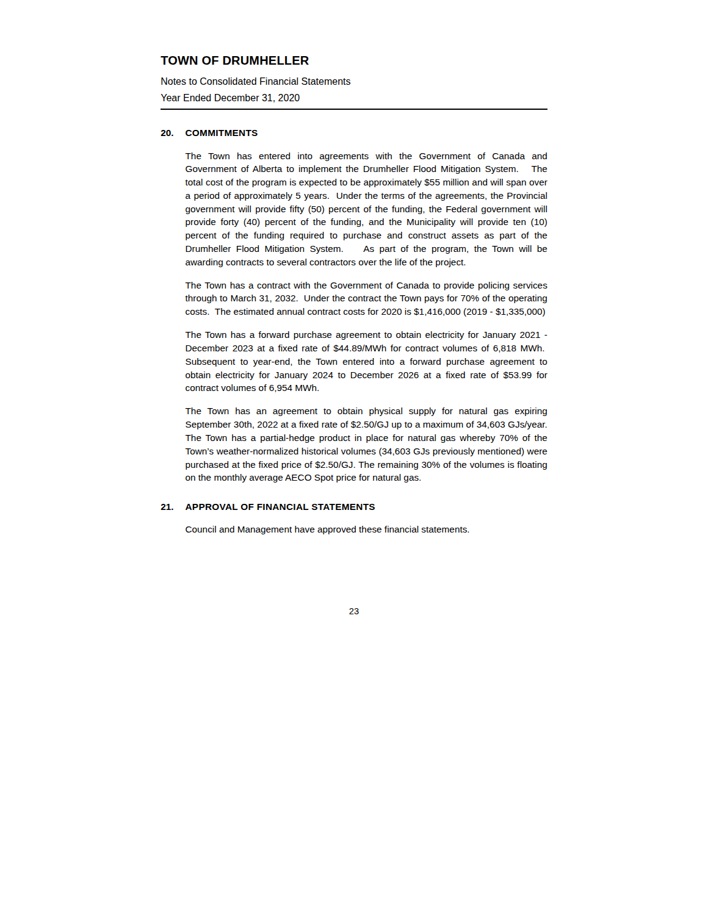TOWN OF DRUMHELLER
Notes to Consolidated Financial Statements
Year Ended December 31, 2020
20. COMMITMENTS
The Town has entered into agreements with the Government of Canada and Government of Alberta to implement the Drumheller Flood Mitigation System. The total cost of the program is expected to be approximately $55 million and will span over a period of approximately 5 years. Under the terms of the agreements, the Provincial government will provide fifty (50) percent of the funding, the Federal government will provide forty (40) percent of the funding, and the Municipality will provide ten (10) percent of the funding required to purchase and construct assets as part of the Drumheller Flood Mitigation System. As part of the program, the Town will be awarding contracts to several contractors over the life of the project.
The Town has a contract with the Government of Canada to provide policing services through to March 31, 2032. Under the contract the Town pays for 70% of the operating costs. The estimated annual contract costs for 2020 is $1,416,000 (2019 - $1,335,000)
The Town has a forward purchase agreement to obtain electricity for January 2021 - December 2023 at a fixed rate of $44.89/MWh for contract volumes of 6,818 MWh. Subsequent to year-end, the Town entered into a forward purchase agreement to obtain electricity for January 2024 to December 2026 at a fixed rate of $53.99 for contract volumes of 6,954 MWh.
The Town has an agreement to obtain physical supply for natural gas expiring September 30th, 2022 at a fixed rate of $2.50/GJ up to a maximum of 34,603 GJs/year. The Town has a partial-hedge product in place for natural gas whereby 70% of the Town’s weather-normalized historical volumes (34,603 GJs previously mentioned) were purchased at the fixed price of $2.50/GJ. The remaining 30% of the volumes is floating on the monthly average AECO Spot price for natural gas.
21. APPROVAL OF FINANCIAL STATEMENTS
Council and Management have approved these financial statements.
23